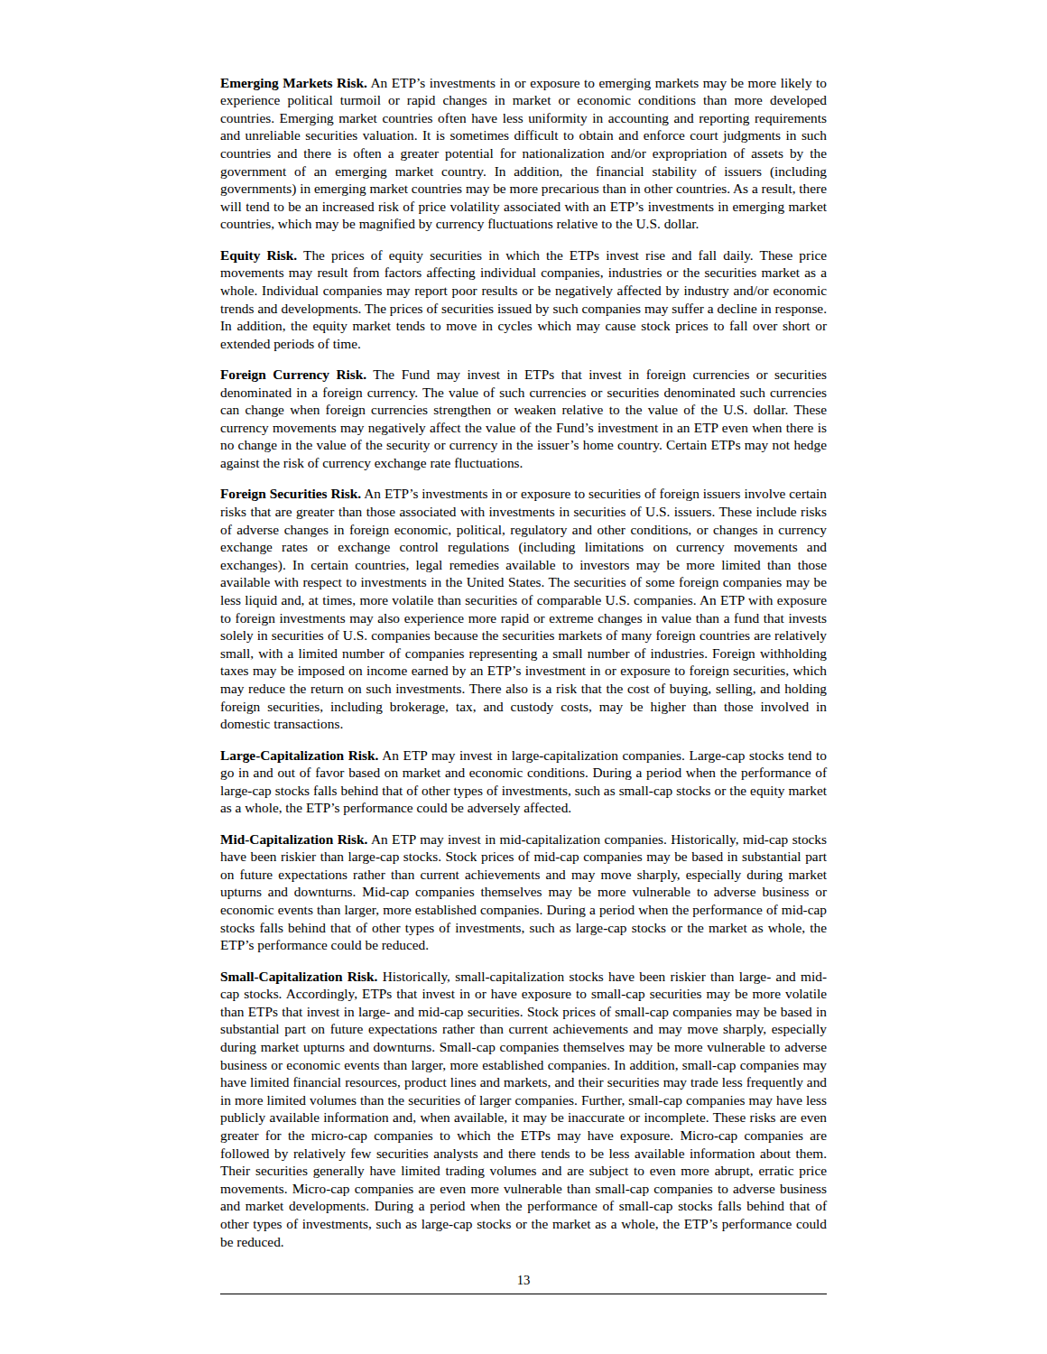Emerging Markets Risk. An ETP’s investments in or exposure to emerging markets may be more likely to experience political turmoil or rapid changes in market or economic conditions than more developed countries. Emerging market countries often have less uniformity in accounting and reporting requirements and unreliable securities valuation. It is sometimes difficult to obtain and enforce court judgments in such countries and there is often a greater potential for nationalization and/or expropriation of assets by the government of an emerging market country. In addition, the financial stability of issuers (including governments) in emerging market countries may be more precarious than in other countries. As a result, there will tend to be an increased risk of price volatility associated with an ETP’s investments in emerging market countries, which may be magnified by currency fluctuations relative to the U.S. dollar.
Equity Risk. The prices of equity securities in which the ETPs invest rise and fall daily. These price movements may result from factors affecting individual companies, industries or the securities market as a whole. Individual companies may report poor results or be negatively affected by industry and/or economic trends and developments. The prices of securities issued by such companies may suffer a decline in response. In addition, the equity market tends to move in cycles which may cause stock prices to fall over short or extended periods of time.
Foreign Currency Risk. The Fund may invest in ETPs that invest in foreign currencies or securities denominated in a foreign currency. The value of such currencies or securities denominated such currencies can change when foreign currencies strengthen or weaken relative to the value of the U.S. dollar. These currency movements may negatively affect the value of the Fund’s investment in an ETP even when there is no change in the value of the security or currency in the issuer’s home country. Certain ETPs may not hedge against the risk of currency exchange rate fluctuations.
Foreign Securities Risk. An ETP’s investments in or exposure to securities of foreign issuers involve certain risks that are greater than those associated with investments in securities of U.S. issuers. These include risks of adverse changes in foreign economic, political, regulatory and other conditions, or changes in currency exchange rates or exchange control regulations (including limitations on currency movements and exchanges). In certain countries, legal remedies available to investors may be more limited than those available with respect to investments in the United States. The securities of some foreign companies may be less liquid and, at times, more volatile than securities of comparable U.S. companies. An ETP with exposure to foreign investments may also experience more rapid or extreme changes in value than a fund that invests solely in securities of U.S. companies because the securities markets of many foreign countries are relatively small, with a limited number of companies representing a small number of industries. Foreign withholding taxes may be imposed on income earned by an ETP’s investment in or exposure to foreign securities, which may reduce the return on such investments. There also is a risk that the cost of buying, selling, and holding foreign securities, including brokerage, tax, and custody costs, may be higher than those involved in domestic transactions.
Large-Capitalization Risk. An ETP may invest in large-capitalization companies. Large-cap stocks tend to go in and out of favor based on market and economic conditions. During a period when the performance of large-cap stocks falls behind that of other types of investments, such as small-cap stocks or the equity market as a whole, the ETP’s performance could be adversely affected.
Mid-Capitalization Risk. An ETP may invest in mid-capitalization companies. Historically, mid-cap stocks have been riskier than large-cap stocks. Stock prices of mid-cap companies may be based in substantial part on future expectations rather than current achievements and may move sharply, especially during market upturns and downturns. Mid-cap companies themselves may be more vulnerable to adverse business or economic events than larger, more established companies. During a period when the performance of mid-cap stocks falls behind that of other types of investments, such as large-cap stocks or the market as whole, the ETP’s performance could be reduced.
Small-Capitalization Risk. Historically, small-capitalization stocks have been riskier than large- and mid-cap stocks. Accordingly, ETPs that invest in or have exposure to small-cap securities may be more volatile than ETPs that invest in large- and mid-cap securities. Stock prices of small-cap companies may be based in substantial part on future expectations rather than current achievements and may move sharply, especially during market upturns and downturns. Small-cap companies themselves may be more vulnerable to adverse business or economic events than larger, more established companies. In addition, small-cap companies may have limited financial resources, product lines and markets, and their securities may trade less frequently and in more limited volumes than the securities of larger companies. Further, small-cap companies may have less publicly available information and, when available, it may be inaccurate or incomplete. These risks are even greater for the micro-cap companies to which the ETPs may have exposure. Micro-cap companies are followed by relatively few securities analysts and there tends to be less available information about them. Their securities generally have limited trading volumes and are subject to even more abrupt, erratic price movements. Micro-cap companies are even more vulnerable than small-cap companies to adverse business and market developments. During a period when the performance of small-cap stocks falls behind that of other types of investments, such as large-cap stocks or the market as a whole, the ETP’s performance could be reduced.
13